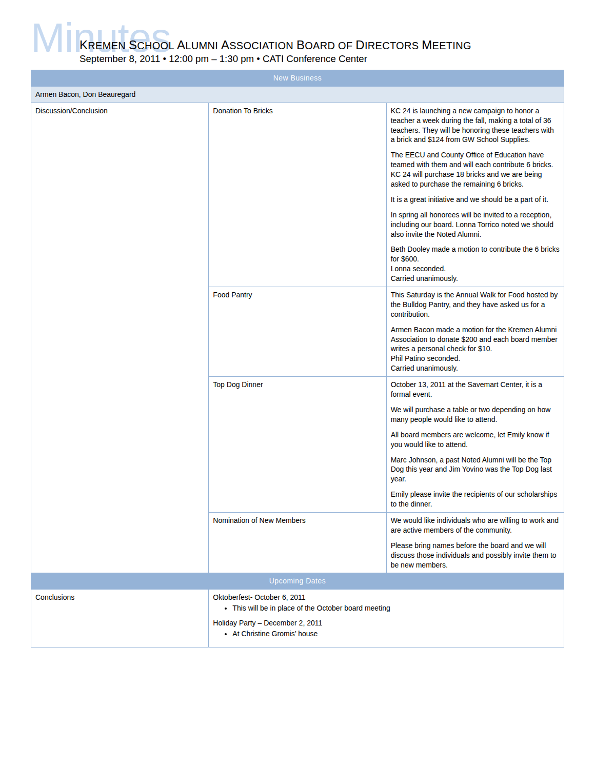Minutes
KREMEN SCHOOL ALUMNI ASSOCIATION BOARD OF DIRECTORS MEETING
September 8, 2011 • 12:00 pm – 1:30 pm • CATI Conference Center
| New Business |
| --- |
| Armen Bacon, Don Beauregard |
| Discussion/Conclusion | Donation To Bricks | KC 24 is launching a new campaign to honor a teacher a week during the fall, making a total of 36 teachers. They will be honoring these teachers with a brick and $124 from GW School Supplies. The EECU and County Office of Education have teamed with them and will each contribute 6 bricks. KC 24 will purchase 18 bricks and we are being asked to purchase the remaining 6 bricks. It is a great initiative and we should be a part of it. In spring all honorees will be invited to a reception, including our board. Lonna Torrico noted we should also invite the Noted Alumni. Beth Dooley made a motion to contribute the 6 bricks for $600. Lonna seconded. Carried unanimously. |
| Food Pantry | This Saturday is the Annual Walk for Food hosted by the Bulldog Pantry, and they have asked us for a contribution. Armen Bacon made a motion for the Kremen Alumni Association to donate $200 and each board member writes a personal check for $10. Phil Patino seconded. Carried unanimously. |
| Top Dog Dinner | October 13, 2011 at the Savemart Center, it is a formal event. We will purchase a table or two depending on how many people would like to attend. All board members are welcome, let Emily know if you would like to attend. Marc Johnson, a past Noted Alumni will be the Top Dog this year and Jim Yovino was the Top Dog last year. Emily please invite the recipients of our scholarships to the dinner. |
| Nomination of New Members | We would like individuals who are willing to work and are active members of the community. Please bring names before the board and we will discuss those individuals and possibly invite them to be new members. |
| Upcoming Dates |
| Conclusions | Oktoberfest- October 6, 2011 This will be in place of the October board meeting Holiday Party – December 2, 2011 At Christine Gromis’ house |